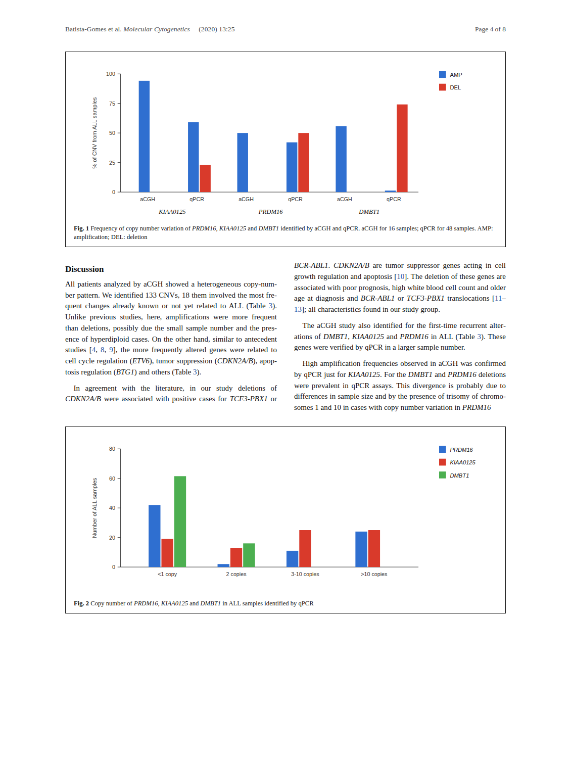Batista-Gomes et al. Molecular Cytogenetics (2020) 13:25
Page 4 of 8
0 25 50 75 100 % of CNV from ALL samples aCGH qPCR aCGH qPCR aCGH qPCR KIAA0125 PRDM16 DMBT1 AMP DEL
Fig. 1 Frequency of copy number variation of PRDM16, KIAA0125 and DMBT1 identified by aCGH and qPCR. aCGH for 16 samples; qPCR for 48 samples. AMP: amplification; DEL: deletion
Discussion
All patients analyzed by aCGH showed a heterogeneous copy-number pattern. We identified 133 CNVs, 18 them involved the most frequent changes already known or not yet related to ALL (Table 3). Unlike previous studies, here, amplifications were more frequent than deletions, possibly due the small sample number and the presence of hyperdiploid cases. On the other hand, similar to antecedent studies [4, 8, 9], the more frequently altered genes were related to cell cycle regulation (ETV6), tumor suppression (CDKN2A/B), apoptosis regulation (BTG1) and others (Table 3).
In agreement with the literature, in our study deletions of CDKN2A/B were associated with positive cases for TCF3-PBX1 or BCR-ABL1. CDKN2A/B are tumor suppressor genes acting in cell growth regulation and apoptosis [10]. The deletion of these genes are associated with poor prognosis, high white blood cell count and older age at diagnosis and BCR-ABL1 or TCF3-PBX1 translocations [11–13]; all characteristics found in our study group.
The aCGH study also identified for the first-time recurrent alterations of DMBT1, KIAA0125 and PRDM16 in ALL (Table 3). These genes were verified by qPCR in a larger sample number.
High amplification frequencies observed in aCGH was confirmed by qPCR just for KIAA0125. For the DMBT1 and PRDM16 deletions were prevalent in qPCR assays. This divergence is probably due to differences in sample size and by the presence of trisomy of chromosomes 1 and 10 in cases with copy number variation in PRDM16
0 20 40 60 80 Number of ALL samples <1 copy 2 copies 3-10 copies >10 copies PRDM16 KIAA0125 DMBT1
Fig. 2 Copy number of PRDM16, KIAA0125 and DMBT1 in ALL samples identified by qPCR